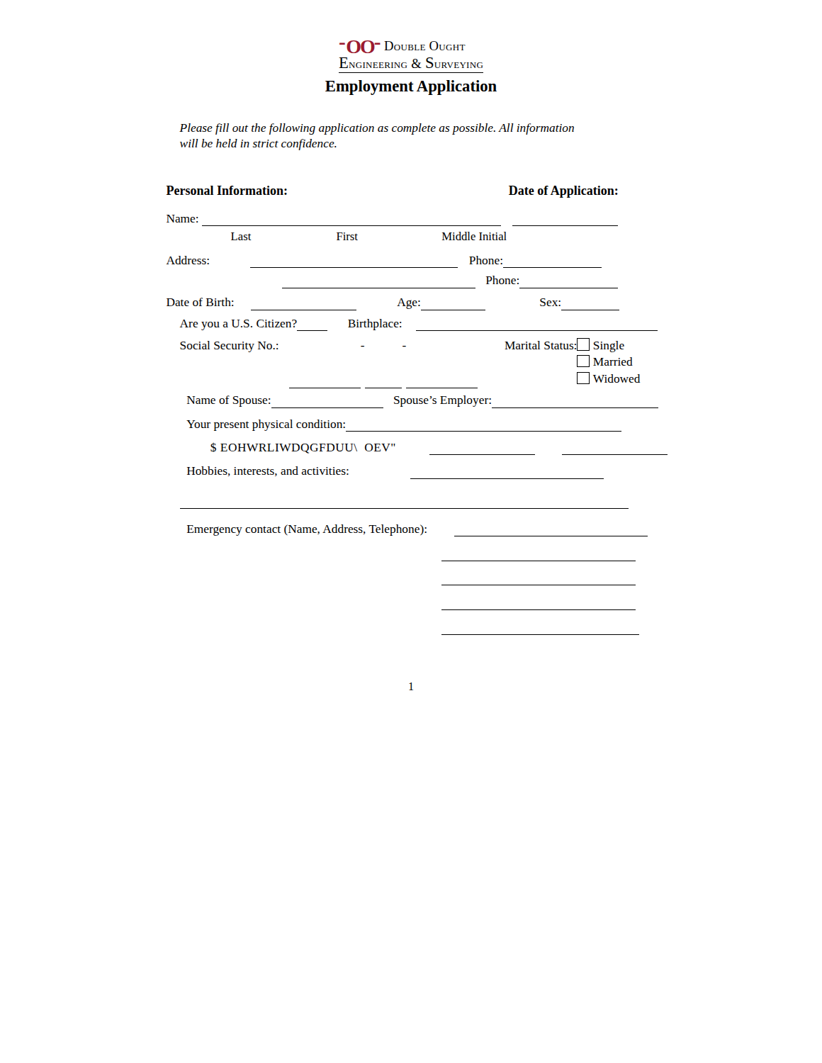-oo-Double Ought
Engineering & Surveying
Employment Application
Please fill out the following application as complete as possible. All information will be held in strict confidence.
Personal Information: Date of Application:
Name:
Last First Middle Initial
Address: Phone:
Phone:
Date of Birth: Age: Sex:
Are you a U.S. Citizen? Birthplace:
Social Security No.: - - Marital Status:
Single
Married
Widowed
Name of Spouse: Spouse’s Employer:
Your present physical condition:
$ EOHWRLIWDQGFDUU\ OEV"
Hobbies, interests, and activities:
Emergency contact (Name, Address, Telephone):
1